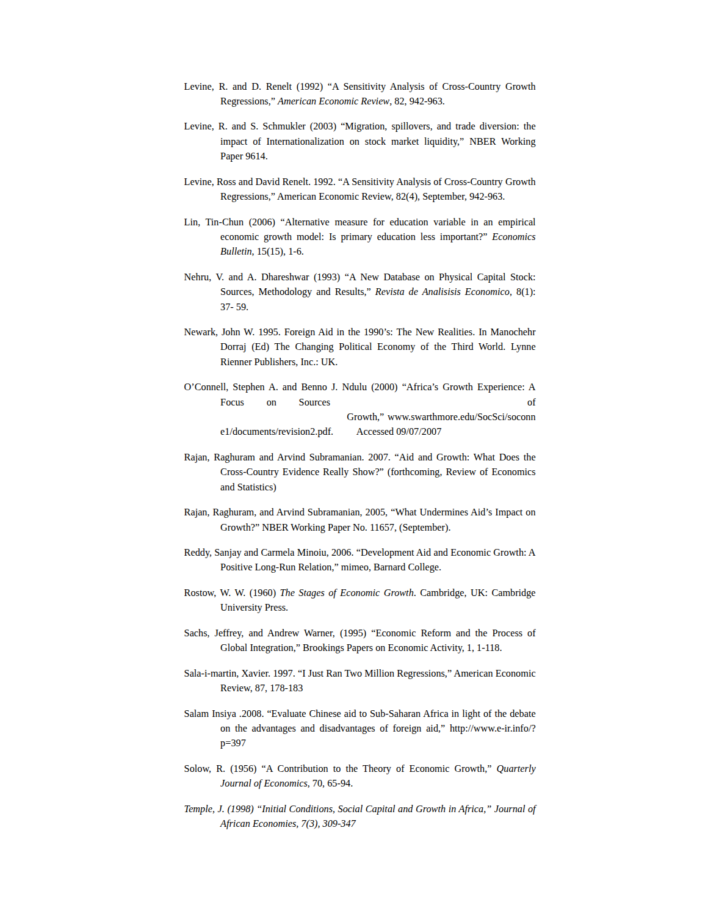Levine, R. and D. Renelt (1992) “A Sensitivity Analysis of Cross-Country Growth Regressions,” American Economic Review, 82, 942-963.
Levine, R. and S. Schmukler (2003) “Migration, spillovers, and trade diversion: the impact of Internationalization on stock market liquidity,” NBER Working Paper 9614.
Levine, Ross and David Renelt. 1992. “A Sensitivity Analysis of Cross-Country Growth Regressions,” American Economic Review, 82(4), September, 942-963.
Lin, Tin-Chun (2006) “Alternative measure for education variable in an empirical economic growth model: Is primary education less important?” Economics Bulletin, 15(15), 1-6.
Nehru, V. and A. Dhareshwar (1993) “A New Database on Physical Capital Stock: Sources, Methodology and Results,” Revista de Analisisis Economico, 8(1): 37- 59.
Newark, John W. 1995. Foreign Aid in the 1990’s: The New Realities. In Manochehr Dorraj (Ed) The Changing Political Economy of the Third World. Lynne Rienner Publishers, Inc.: UK.
O’Connell, Stephen A. and Benno J. Ndulu (2000) “Africa’s Growth Experience: A Focus on Sources of Growth,” www.swarthmore.edu/SocSci/soconne1/documents/revision2.pdf. Accessed 09/07/2007
Rajan, Raghuram and Arvind Subramanian. 2007. “Aid and Growth: What Does the Cross-Country Evidence Really Show?” (forthcoming, Review of Economics and Statistics)
Rajan, Raghuram, and Arvind Subramanian, 2005, “What Undermines Aid’s Impact on Growth?” NBER Working Paper No. 11657, (September).
Reddy, Sanjay and Carmela Minoiu, 2006. “Development Aid and Economic Growth: A Positive Long-Run Relation,” mimeo, Barnard College.
Rostow, W. W. (1960) The Stages of Economic Growth. Cambridge, UK: Cambridge University Press.
Sachs, Jeffrey, and Andrew Warner, (1995) “Economic Reform and the Process of Global Integration,” Brookings Papers on Economic Activity, 1, 1-118.
Sala-i-martin, Xavier. 1997. “I Just Ran Two Million Regressions,” American Economic Review, 87, 178-183
Salam Insiya .2008. “Evaluate Chinese aid to Sub-Saharan Africa in light of the debate on the advantages and disadvantages of foreign aid,” http://www.e-ir.info/?p=397
Solow, R. (1956) “A Contribution to the Theory of Economic Growth,” Quarterly Journal of Economics, 70, 65-94.
Temple, J. (1998) “Initial Conditions, Social Capital and Growth in Africa,” Journal of African Economies, 7(3), 309-347